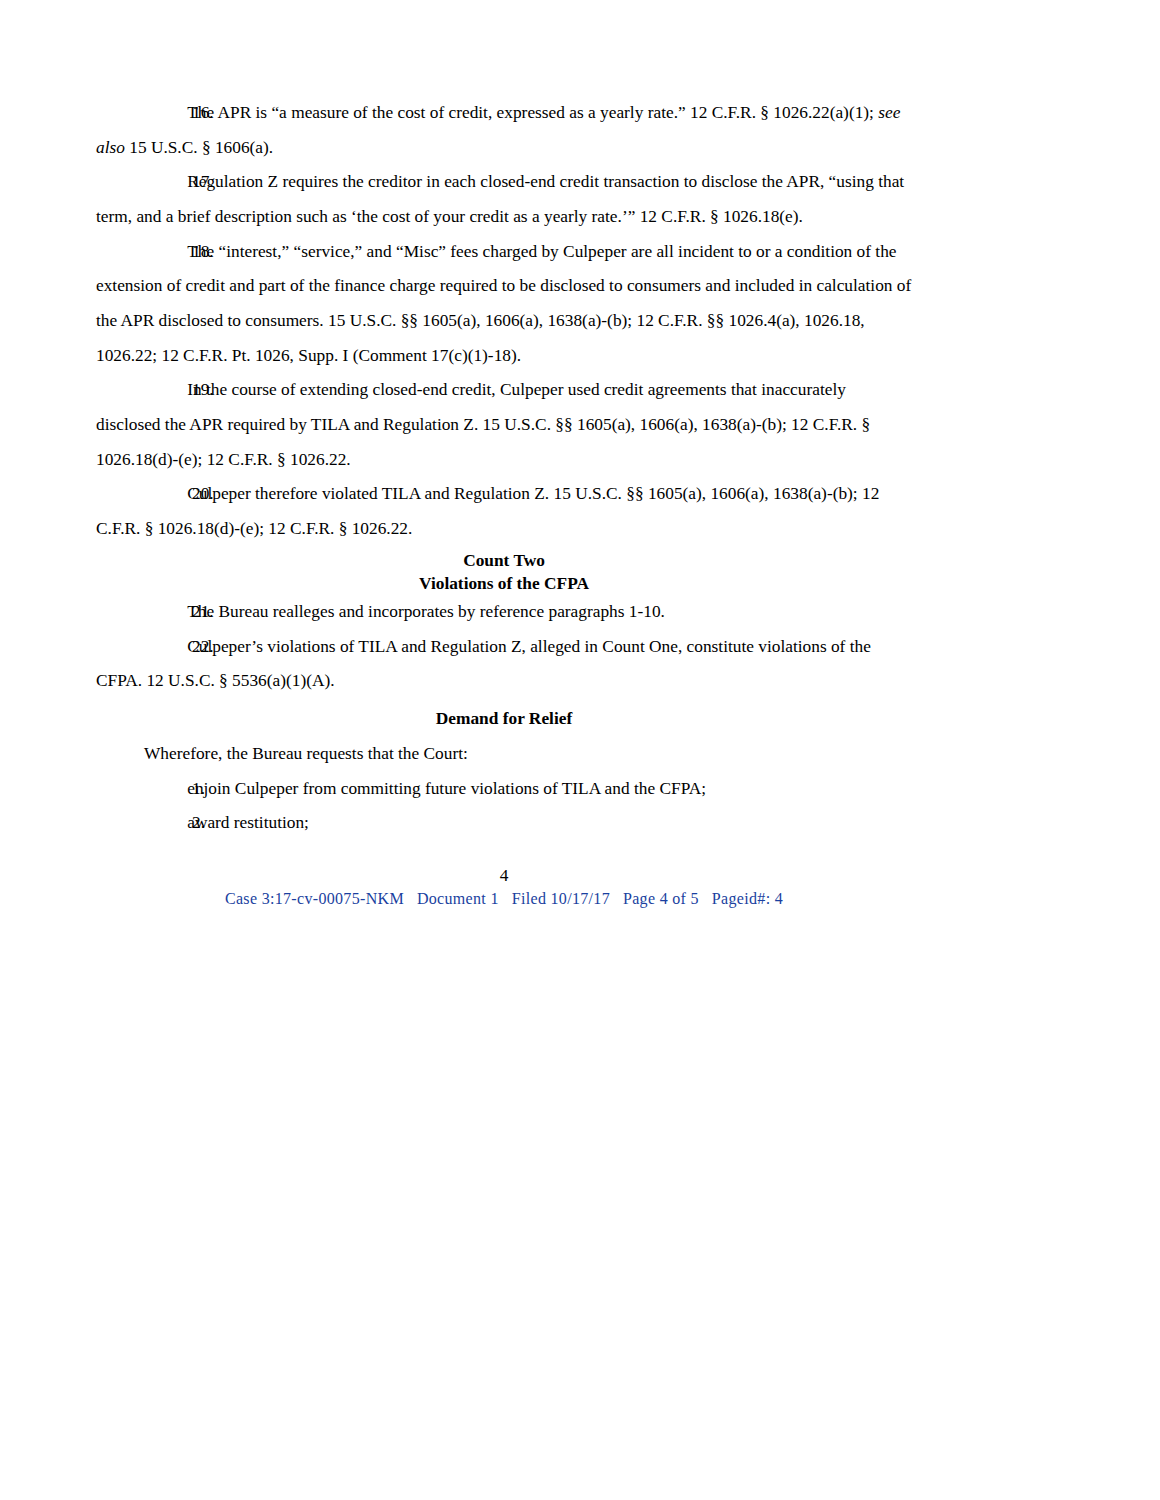16. The APR is “a measure of the cost of credit, expressed as a yearly rate.” 12 C.F.R. § 1026.22(a)(1); see also 15 U.S.C. § 1606(a).
17. Regulation Z requires the creditor in each closed-end credit transaction to disclose the APR, “using that term, and a brief description such as ‘the cost of your credit as a yearly rate.’” 12 C.F.R. § 1026.18(e).
18. The “interest,” “service,” and “Misc” fees charged by Culpeper are all incident to or a condition of the extension of credit and part of the finance charge required to be disclosed to consumers and included in calculation of the APR disclosed to consumers. 15 U.S.C. §§ 1605(a), 1606(a), 1638(a)-(b); 12 C.F.R. §§ 1026.4(a), 1026.18, 1026.22; 12 C.F.R. Pt. 1026, Supp. I (Comment 17(c)(1)-18).
19. In the course of extending closed-end credit, Culpeper used credit agreements that inaccurately disclosed the APR required by TILA and Regulation Z. 15 U.S.C. §§ 1605(a), 1606(a), 1638(a)-(b); 12 C.F.R. § 1026.18(d)-(e); 12 C.F.R. § 1026.22.
20. Culpeper therefore violated TILA and Regulation Z. 15 U.S.C. §§ 1605(a), 1606(a), 1638(a)-(b); 12 C.F.R. § 1026.18(d)-(e); 12 C.F.R. § 1026.22.
Count Two
Violations of the CFPA
21. The Bureau realleges and incorporates by reference paragraphs 1-10.
22. Culpeper’s violations of TILA and Regulation Z, alleged in Count One, constitute violations of the CFPA. 12 U.S.C. § 5536(a)(1)(A).
Demand for Relief
Wherefore, the Bureau requests that the Court:
1. enjoin Culpeper from committing future violations of TILA and the CFPA;
2. award restitution;
4
Case 3:17-cv-00075-NKM Document 1 Filed 10/17/17 Page 4 of 5 Pageid#: 4